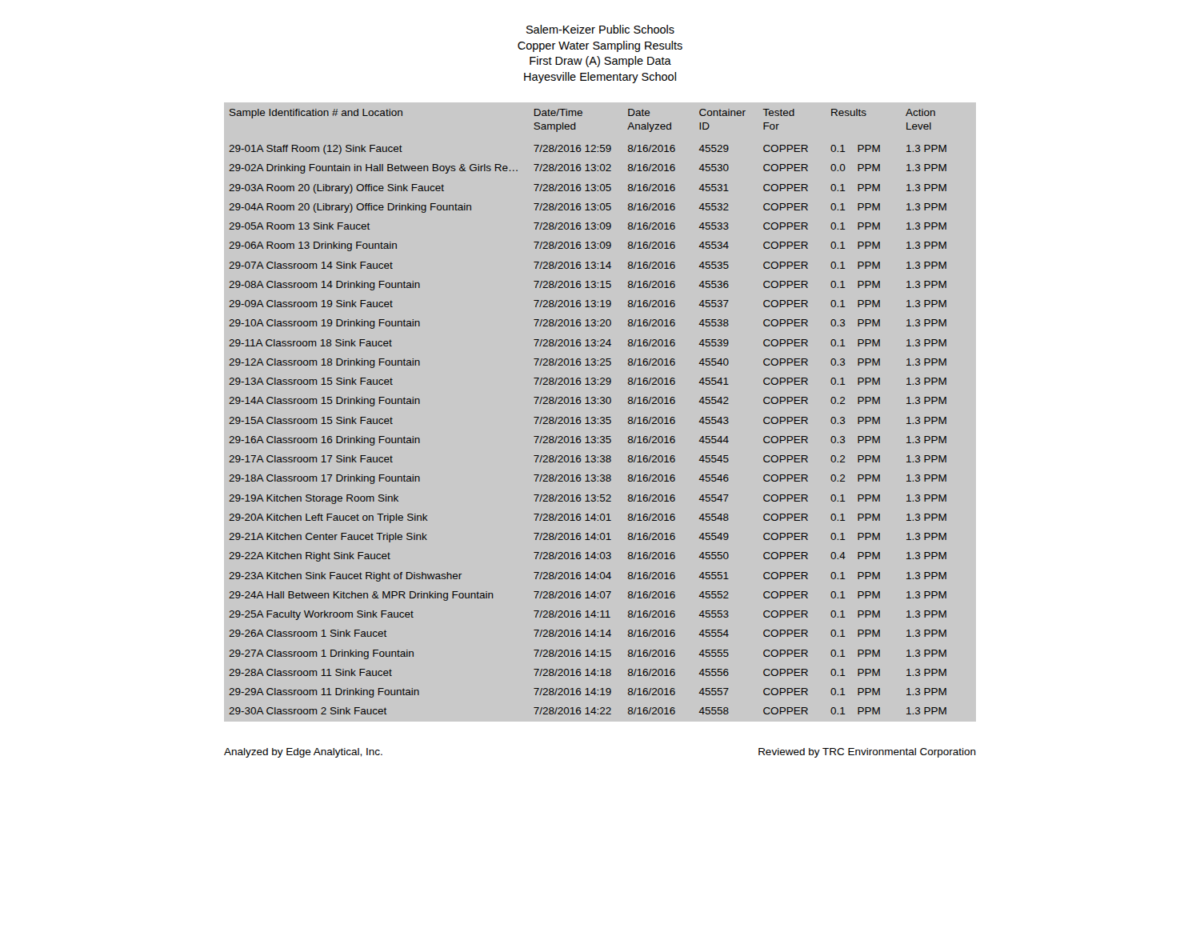Salem-Keizer Public Schools
Copper Water Sampling Results
First Draw (A) Sample Data
Hayesville Elementary School
| Sample Identification # and Location | Date/Time Sampled | Date Analyzed | Container ID | Tested For | Results | Action Level |
| --- | --- | --- | --- | --- | --- | --- |
| 29-01A Staff Room (12) Sink Faucet | 7/28/2016 12:59 | 8/16/2016 | 45529 | COPPER | 0.1 PPM | 1.3 PPM |
| 29-02A Drinking Fountain in Hall Between Boys & Girls Restrooms | 7/28/2016 13:02 | 8/16/2016 | 45530 | COPPER | 0.0 PPM | 1.3 PPM |
| 29-03A Room 20 (Library) Office Sink Faucet | 7/28/2016 13:05 | 8/16/2016 | 45531 | COPPER | 0.1 PPM | 1.3 PPM |
| 29-04A Room 20 (Library) Office Drinking Fountain | 7/28/2016 13:05 | 8/16/2016 | 45532 | COPPER | 0.1 PPM | 1.3 PPM |
| 29-05A Room 13 Sink Faucet | 7/28/2016 13:09 | 8/16/2016 | 45533 | COPPER | 0.1 PPM | 1.3 PPM |
| 29-06A Room 13 Drinking Fountain | 7/28/2016 13:09 | 8/16/2016 | 45534 | COPPER | 0.1 PPM | 1.3 PPM |
| 29-07A Classroom 14 Sink Faucet | 7/28/2016 13:14 | 8/16/2016 | 45535 | COPPER | 0.1 PPM | 1.3 PPM |
| 29-08A Classroom 14 Drinking Fountain | 7/28/2016 13:15 | 8/16/2016 | 45536 | COPPER | 0.1 PPM | 1.3 PPM |
| 29-09A Classroom 19 Sink Faucet | 7/28/2016 13:19 | 8/16/2016 | 45537 | COPPER | 0.1 PPM | 1.3 PPM |
| 29-10A Classroom 19 Drinking Fountain | 7/28/2016 13:20 | 8/16/2016 | 45538 | COPPER | 0.3 PPM | 1.3 PPM |
| 29-11A Classroom 18 Sink Faucet | 7/28/2016 13:24 | 8/16/2016 | 45539 | COPPER | 0.1 PPM | 1.3 PPM |
| 29-12A Classroom 18 Drinking Fountain | 7/28/2016 13:25 | 8/16/2016 | 45540 | COPPER | 0.3 PPM | 1.3 PPM |
| 29-13A Classroom 15 Sink Faucet | 7/28/2016 13:29 | 8/16/2016 | 45541 | COPPER | 0.1 PPM | 1.3 PPM |
| 29-14A Classroom 15 Drinking Fountain | 7/28/2016 13:30 | 8/16/2016 | 45542 | COPPER | 0.2 PPM | 1.3 PPM |
| 29-15A Classroom 15 Sink Faucet | 7/28/2016 13:35 | 8/16/2016 | 45543 | COPPER | 0.3 PPM | 1.3 PPM |
| 29-16A Classroom 16 Drinking Fountain | 7/28/2016 13:35 | 8/16/2016 | 45544 | COPPER | 0.3 PPM | 1.3 PPM |
| 29-17A Classroom 17 Sink Faucet | 7/28/2016 13:38 | 8/16/2016 | 45545 | COPPER | 0.2 PPM | 1.3 PPM |
| 29-18A Classroom 17 Drinking Fountain | 7/28/2016 13:38 | 8/16/2016 | 45546 | COPPER | 0.2 PPM | 1.3 PPM |
| 29-19A Kitchen Storage Room Sink | 7/28/2016 13:52 | 8/16/2016 | 45547 | COPPER | 0.1 PPM | 1.3 PPM |
| 29-20A Kitchen Left Faucet on Triple Sink | 7/28/2016 14:01 | 8/16/2016 | 45548 | COPPER | 0.1 PPM | 1.3 PPM |
| 29-21A Kitchen Center Faucet Triple Sink | 7/28/2016 14:01 | 8/16/2016 | 45549 | COPPER | 0.1 PPM | 1.3 PPM |
| 29-22A Kitchen Right Sink Faucet | 7/28/2016 14:03 | 8/16/2016 | 45550 | COPPER | 0.4 PPM | 1.3 PPM |
| 29-23A Kitchen Sink Faucet Right of Dishwasher | 7/28/2016 14:04 | 8/16/2016 | 45551 | COPPER | 0.1 PPM | 1.3 PPM |
| 29-24A Hall Between Kitchen & MPR Drinking Fountain | 7/28/2016 14:07 | 8/16/2016 | 45552 | COPPER | 0.1 PPM | 1.3 PPM |
| 29-25A Faculty Workroom Sink Faucet | 7/28/2016 14:11 | 8/16/2016 | 45553 | COPPER | 0.1 PPM | 1.3 PPM |
| 29-26A Classroom 1 Sink Faucet | 7/28/2016 14:14 | 8/16/2016 | 45554 | COPPER | 0.1 PPM | 1.3 PPM |
| 29-27A Classroom 1 Drinking Fountain | 7/28/2016 14:15 | 8/16/2016 | 45555 | COPPER | 0.1 PPM | 1.3 PPM |
| 29-28A Classroom 11 Sink Faucet | 7/28/2016 14:18 | 8/16/2016 | 45556 | COPPER | 0.1 PPM | 1.3 PPM |
| 29-29A Classroom 11 Drinking Fountain | 7/28/2016 14:19 | 8/16/2016 | 45557 | COPPER | 0.1 PPM | 1.3 PPM |
| 29-30A Classroom 2 Sink Faucet | 7/28/2016 14:22 | 8/16/2016 | 45558 | COPPER | 0.1 PPM | 1.3 PPM |
Analyzed by Edge Analytical, Inc.
Reviewed by TRC Environmental Corporation